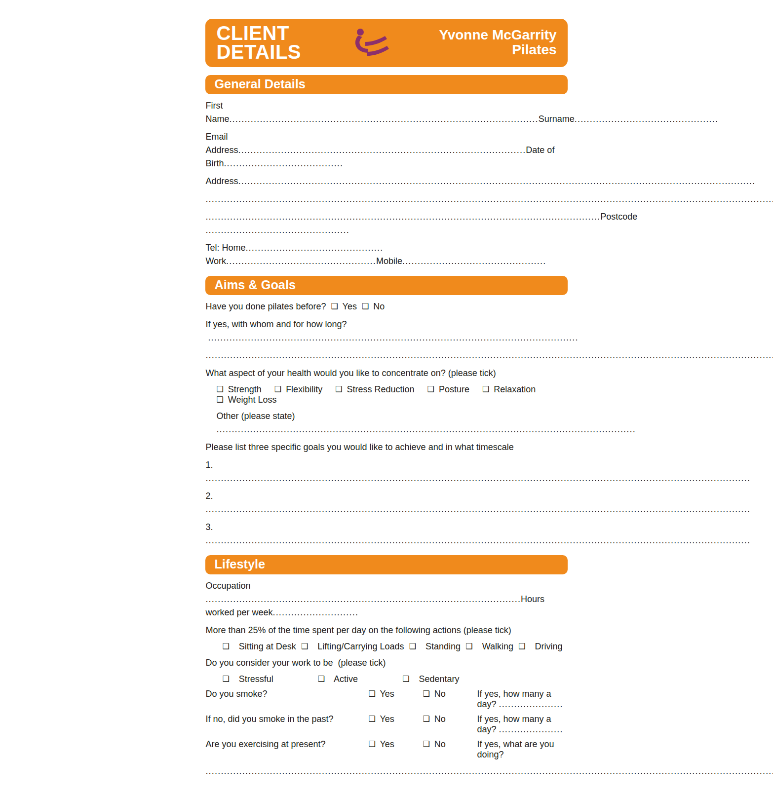CLIENT
DETAILS
Yvonne McGarrity
Pilates
General Details
First Name..................................................................................................... Surname...............................................
Email Address.............................................................................................. Date of Birth.......................................
Address.........................................................................................................................................................................
.......................................................................................................................................................................................................
................................................................................................................................. Postcode ...............................................
Tel: Home............................................. Work................................................. Mobile...............................................
Aims & Goals
Have you done pilates before? ❑ Yes ❑ No
If yes, with whom and for how long? .........................................................................................................................
.......................................................................................................................................................................................................
What aspect of your health would you like to concentrate on? (please tick)
❑ Strength ❑ Flexibility ❑ Stress Reduction ❑ Posture ❑ Relaxation ❑ Weight Loss
Other (please state) .........................................................................................................................................
Please list three specific goals you would like to achieve and in what timescale
1. ..................................................................................................................................................................................
2. ..................................................................................................................................................................................
3. ..................................................................................................................................................................................
Lifestyle
Occupation ....................................................................................................... Hours worked per week............................
More than 25% of the time spent per day on the following actions (please tick)
❑ Sitting at Desk ❑ Lifting/Carrying Loads ❑ Standing ❑ Walking ❑ Driving
Do you consider your work to be (please tick)
❑ Stressful ❑ Active ❑ Sedentary
Do you smoke? ❑ Yes ❑ No If yes, how many a day? .....................
If no, did you smoke in the past? ❑ Yes ❑ No If yes, how many a day? .....................
Are you exercising at present? ❑ Yes ❑ No If yes, what are you doing?
.......................................................................................................................................................................................................